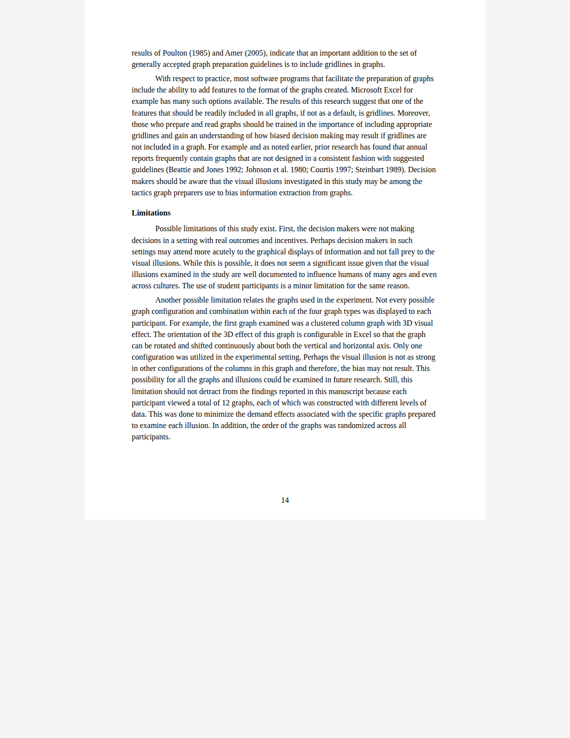results of Poulton (1985) and Amer (2005), indicate that an important addition to the set of generally accepted graph preparation guidelines is to include gridlines in graphs.
With respect to practice, most software programs that facilitate the preparation of graphs include the ability to add features to the format of the graphs created. Microsoft Excel for example has many such options available. The results of this research suggest that one of the features that should be readily included in all graphs, if not as a default, is gridlines. Moreover, those who prepare and read graphs should be trained in the importance of including appropriate gridlines and gain an understanding of how biased decision making may result if gridlines are not included in a graph. For example and as noted earlier, prior research has found that annual reports frequently contain graphs that are not designed in a consistent fashion with suggested guidelines (Beattie and Jones 1992; Johnson et al. 1980; Courtis 1997; Steinbart 1989). Decision makers should be aware that the visual illusions investigated in this study may be among the tactics graph preparers use to bias information extraction from graphs.
Limitations
Possible limitations of this study exist. First, the decision makers were not making decisions in a setting with real outcomes and incentives. Perhaps decision makers in such settings may attend more acutely to the graphical displays of information and not fall prey to the visual illusions. While this is possible, it does not seem a significant issue given that the visual illusions examined in the study are well documented to influence humans of many ages and even across cultures. The use of student participants is a minor limitation for the same reason.
Another possible limitation relates the graphs used in the experiment. Not every possible graph configuration and combination within each of the four graph types was displayed to each participant. For example, the first graph examined was a clustered column graph with 3D visual effect. The orientation of the 3D effect of this graph is configurable in Excel so that the graph can be rotated and shifted continuously about both the vertical and horizontal axis. Only one configuration was utilized in the experimental setting. Perhaps the visual illusion is not as strong in other configurations of the columns in this graph and therefore, the bias may not result. This possibility for all the graphs and illusions could be examined in future research. Still, this limitation should not detract from the findings reported in this manuscript because each participant viewed a total of 12 graphs, each of which was constructed with different levels of data. This was done to minimize the demand effects associated with the specific graphs prepared to examine each illusion. In addition, the order of the graphs was randomized across all participants.
14